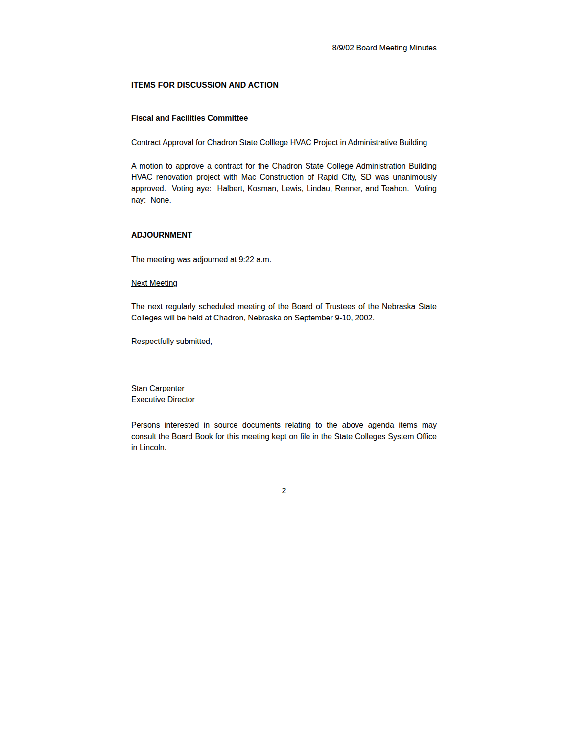8/9/02 Board Meeting Minutes
ITEMS FOR DISCUSSION AND ACTION
Fiscal and Facilities Committee
Contract Approval for Chadron State Colllege HVAC Project in Administrative Building
A motion to approve a contract for the Chadron State College Administration Building HVAC renovation project with Mac Construction of Rapid City, SD was unanimously approved. Voting aye: Halbert, Kosman, Lewis, Lindau, Renner, and Teahon. Voting nay: None.
ADJOURNMENT
The meeting was adjourned at 9:22 a.m.
Next Meeting
The next regularly scheduled meeting of the Board of Trustees of the Nebraska State Colleges will be held at Chadron, Nebraska on September 9-10, 2002.
Respectfully submitted,
Stan Carpenter
Executive Director
Persons interested in source documents relating to the above agenda items may consult the Board Book for this meeting kept on file in the State Colleges System Office in Lincoln.
2